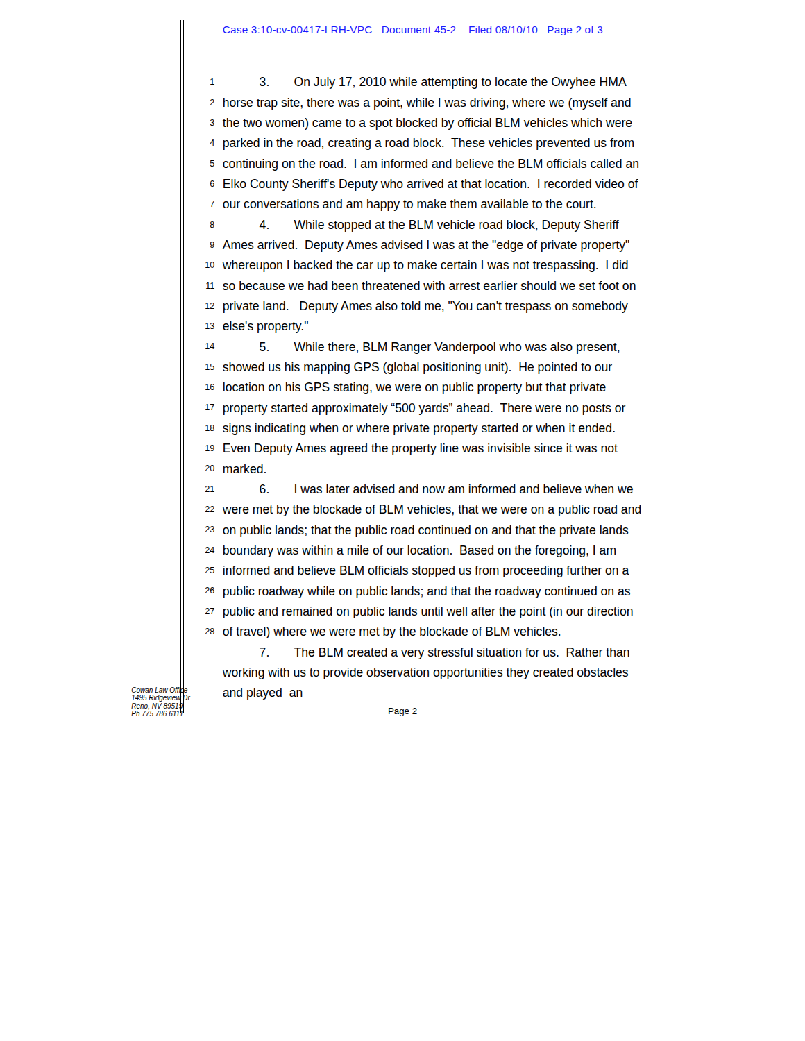Case 3:10-cv-00417-LRH-VPC Document 45-2 Filed 08/10/10 Page 2 of 3
1
2
3
4
5
6
7
8
9
10
11
12
13
14
15
16
17
18
19
20
21
22
23
24
25
26
27
28
3. On July 17, 2010 while attempting to locate the Owyhee HMA horse trap site, there was a point, while I was driving, where we (myself and the two women) came to a spot blocked by official BLM vehicles which were parked in the road, creating a road block. These vehicles prevented us from continuing on the road. I am informed and believe the BLM officials called an Elko County Sheriff's Deputy who arrived at that location. I recorded video of our conversations and am happy to make them available to the court.
4. While stopped at the BLM vehicle road block, Deputy Sheriff Ames arrived. Deputy Ames advised I was at the "edge of private property" whereupon I backed the car up to make certain I was not trespassing. I did so because we had been threatened with arrest earlier should we set foot on private land. Deputy Ames also told me, "You can't trespass on somebody else's property."
5. While there, BLM Ranger Vanderpool who was also present, showed us his mapping GPS (global positioning unit). He pointed to our location on his GPS stating, we were on public property but that private property started approximately “500 yards” ahead. There were no posts or signs indicating when or where private property started or when it ended. Even Deputy Ames agreed the property line was invisible since it was not marked.
6. I was later advised and now am informed and believe when we were met by the blockade of BLM vehicles, that we were on a public road and on public lands; that the public road continued on and that the private lands boundary was within a mile of our location. Based on the foregoing, I am informed and believe BLM officials stopped us from proceeding further on a public roadway while on public lands; and that the roadway continued on as public and remained on public lands until well after the point (in our direction of travel) where we were met by the blockade of BLM vehicles.
7. The BLM created a very stressful situation for us. Rather than working with us to provide observation opportunities they created obstacles and played an
Cowan Law Office
1495 Ridgeview Dr
Reno, NV 89519
Ph 775 786 6111
Page 2